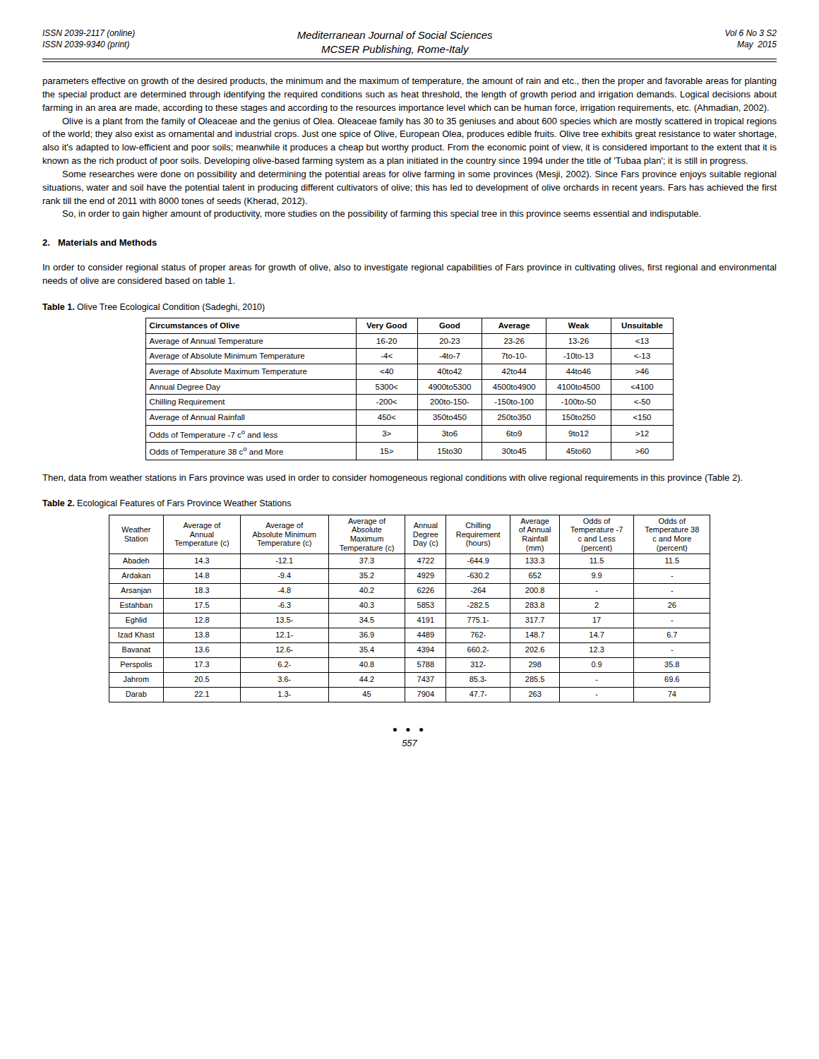| ISSN 2039-2117 (online) ISSN 2039-9340 (print) | Mediterranean Journal of Social Sciences MCSER Publishing, Rome-Italy | Vol 6 No 3 S2 May 2015 |
parameters effective on growth of the desired products, the minimum and the maximum of temperature, the amount of rain and etc., then the proper and favorable areas for planting the special product are determined through identifying the required conditions such as heat threshold, the length of growth period and irrigation demands. Logical decisions about farming in an area are made, according to these stages and according to the resources importance level which can be human force, irrigation requirements, etc. (Ahmadian, 2002).
Olive is a plant from the family of Oleaceae and the genius of Olea. Oleaceae family has 30 to 35 geniuses and about 600 species which are mostly scattered in tropical regions of the world; they also exist as ornamental and industrial crops. Just one spice of Olive, European Olea, produces edible fruits. Olive tree exhibits great resistance to water shortage, also it's adapted to low-efficient and poor soils; meanwhile it produces a cheap but worthy product. From the economic point of view, it is considered important to the extent that it is known as the rich product of poor soils. Developing olive-based farming system as a plan initiated in the country since 1994 under the title of 'Tubaa plan'; it is still in progress.
Some researches were done on possibility and determining the potential areas for olive farming in some provinces (Mesji, 2002). Since Fars province enjoys suitable regional situations, water and soil have the potential talent in producing different cultivators of olive; this has led to development of olive orchards in recent years. Fars has achieved the first rank till the end of 2011 with 8000 tones of seeds (Kherad, 2012).
So, in order to gain higher amount of productivity, more studies on the possibility of farming this special tree in this province seems essential and indisputable.
2. Materials and Methods
In order to consider regional status of proper areas for growth of olive, also to investigate regional capabilities of Fars province in cultivating olives, first regional and environmental needs of olive are considered based on table 1.
Table 1. Olive Tree Ecological Condition (Sadeghi, 2010)
| Circumstances of Olive | Very Good | Good | Average | Weak | Unsuitable |
| --- | --- | --- | --- | --- | --- |
| Average of Annual Temperature | 16-20 | 20-23 | 23-26 | 13-26 | <13 |
| Average of Absolute Minimum Temperature | -4< | -4to-7 | 7to-10- | -10to-13 | <-13 |
| Average of Absolute Maximum Temperature | <40 | 40to42 | 42to44 | 44to46 | >46 |
| Annual Degree Day | 5300< | 4900to5300 | 4500to4900 | 4100to4500 | <4100 |
| Chilling Requirement | -200< | 200to-150- | -150to-100 | -100to-50 | <-50 |
| Average of Annual Rainfall | 450< | 350to450 | 250to350 | 150to250 | <150 |
| Odds of Temperature -7 c o and less | 3> | 3to6 | 6to9 | 9to12 | >12 |
| Odds of Temperature 38 c o and More | 15> | 15to30 | 30to45 | 45to60 | >60 |
Then, data from weather stations in Fars province was used in order to consider homogeneous regional conditions with olive regional requirements in this province (Table 2).
Table 2. Ecological Features of Fars Province Weather Stations
| Weather Station | Average of Annual Temperature (c) | Average of Absolute Minimum Temperature (c) | Average of Absolute Maximum Temperature (c) | Annual Degree Day (c) | Chilling Requirement (hours) | Average of Annual Rainfall (mm) | Odds of Temperature -7 c and Less (percent) | Odds of Temperature 38 c and More (percent) |
| --- | --- | --- | --- | --- | --- | --- | --- | --- |
| Abadeh | 14.3 | -12.1 | 37.3 | 4722 | -644.9 | 133.3 | 11.5 | 11.5 |
| Ardakan | 14.8 | -9.4 | 35.2 | 4929 | -630.2 | 652 | 9.9 | - |
| Arsanjan | 18.3 | -4.8 | 40.2 | 6226 | -264 | 200.8 | - | - |
| Estahban | 17.5 | -6.3 | 40.3 | 5853 | -282.5 | 283.8 | 2 | 26 |
| Eghlid | 12.8 | 13.5- | 34.5 | 4191 | 775.1- | 317.7 | 17 | - |
| Izad Khast | 13.8 | 12.1- | 36.9 | 4489 | 762- | 148.7 | 14.7 | 6.7 |
| Bavanat | 13.6 | 12.6- | 35.4 | 4394 | 660.2- | 202.6 | 12.3 | - |
| Perspolis | 17.3 | 6.2- | 40.8 | 5788 | 312- | 298 | 0.9 | 35.8 |
| Jahrom | 20.5 | 3.6- | 44.2 | 7437 | 85.3- | 285.5 | - | 69.6 |
| Darab | 22.1 | 1.3- | 45 | 7904 | 47.7- | 263 | - | 74 |
● ● ●
557